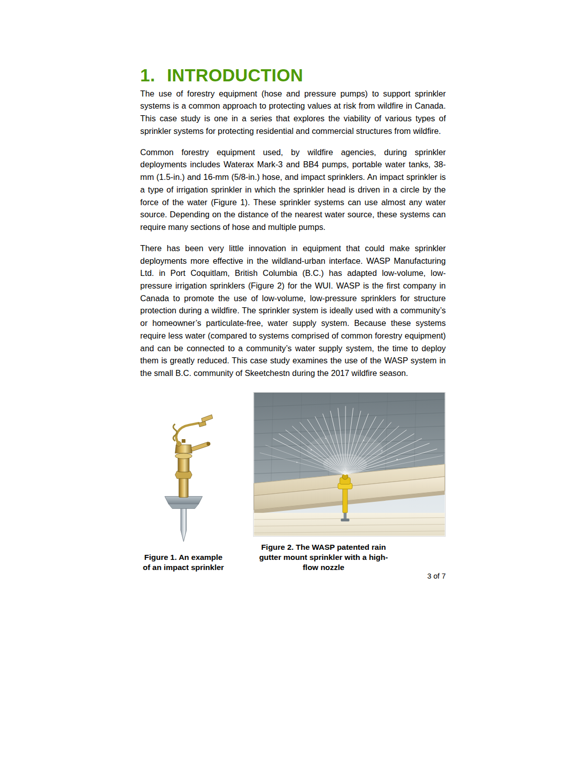1. INTRODUCTION
The use of forestry equipment (hose and pressure pumps) to support sprinkler systems is a common approach to protecting values at risk from wildfire in Canada. This case study is one in a series that explores the viability of various types of sprinkler systems for protecting residential and commercial structures from wildfire.
Common forestry equipment used, by wildfire agencies, during sprinkler deployments includes Waterax Mark-3 and BB4 pumps, portable water tanks, 38-mm (1.5-in.) and 16-mm (5/8-in.) hose, and impact sprinklers. An impact sprinkler is a type of irrigation sprinkler in which the sprinkler head is driven in a circle by the force of the water (Figure 1). These sprinkler systems can use almost any water source. Depending on the distance of the nearest water source, these systems can require many sections of hose and multiple pumps.
There has been very little innovation in equipment that could make sprinkler deployments more effective in the wildland-urban interface. WASP Manufacturing Ltd. in Port Coquitlam, British Columbia (B.C.) has adapted low-volume, low-pressure irrigation sprinklers (Figure 2) for the WUI. WASP is the first company in Canada to promote the use of low-volume, low-pressure sprinklers for structure protection during a wildfire. The sprinkler system is ideally used with a community’s or homeowner’s particulate-free, water supply system. Because these systems require less water (compared to systems comprised of common forestry equipment) and can be connected to a community’s water supply system, the time to deploy them is greatly reduced. This case study examines the use of the WASP system in the small B.C. community of Skeetchestn during the 2017 wildfire season.
Figure 1. An example of an impact sprinkler
Figure 2. The WASP patented rain gutter mount sprinkler with a high-flow nozzle
3 of 7